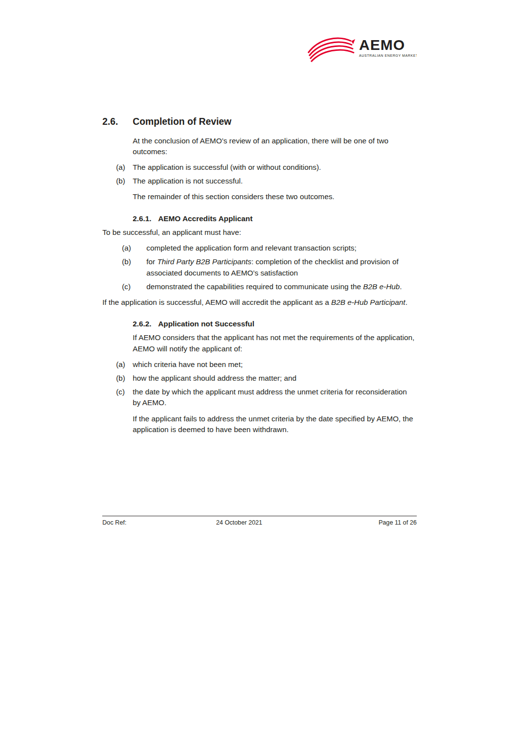AEMO AUSTRALIAN ENERGY MARKET OPERATOR
2.6. Completion of Review
At the conclusion of AEMO’s review of an application, there will be one of two outcomes:
(a) The application is successful (with or without conditions).
(b) The application is not successful.
The remainder of this section considers these two outcomes.
2.6.1. AEMO Accredits Applicant
To be successful, an applicant must have:
(a) completed the application form and relevant transaction scripts;
(b) for Third Party B2B Participants: completion of the checklist and provision of associated documents to AEMO’s satisfaction
(c) demonstrated the capabilities required to communicate using the B2B e-Hub.
If the application is successful, AEMO will accredit the applicant as a B2B e-Hub Participant.
2.6.2. Application not Successful
If AEMO considers that the applicant has not met the requirements of the application, AEMO will notify the applicant of:
(a) which criteria have not been met;
(b) how the applicant should address the matter; and
(c) the date by which the applicant must address the unmet criteria for reconsideration by AEMO.
If the applicant fails to address the unmet criteria by the date specified by AEMO, the application is deemed to have been withdrawn.
| Doc Ref: | 24 October 2021 | Page 11 of 26 |